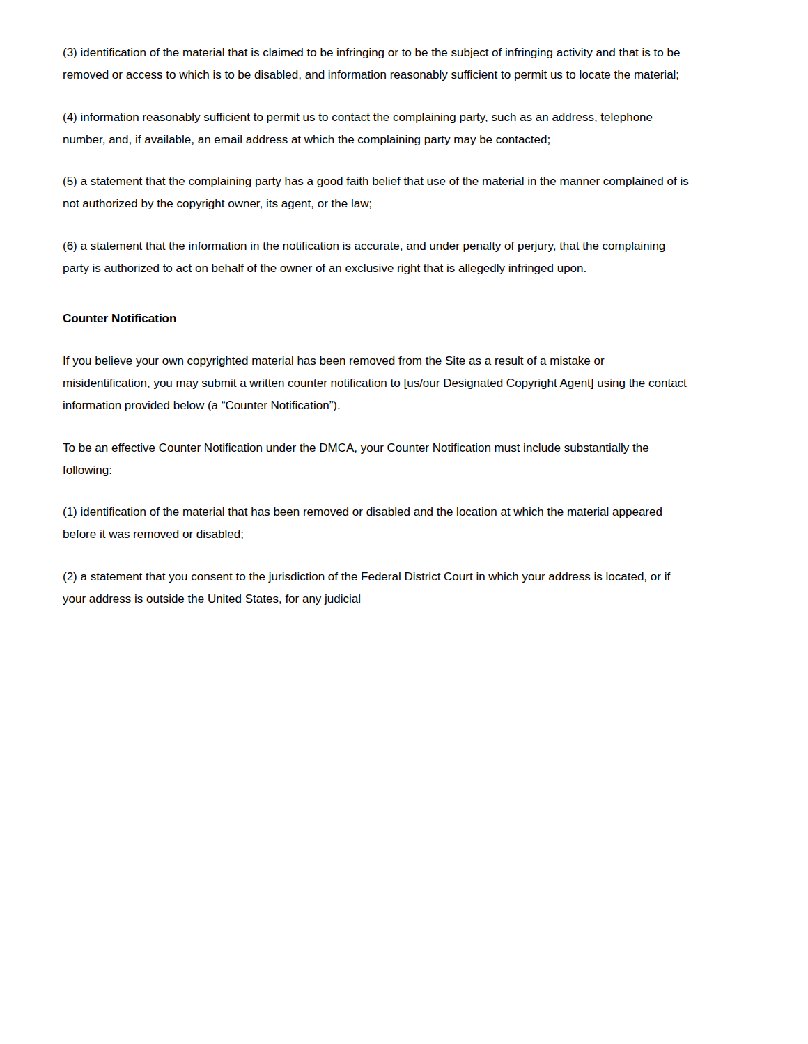(3) identification of the material that is claimed to be infringing or to be the subject of infringing activity and that is to be removed or access to which is to be disabled, and information reasonably sufficient to permit us to locate the material;
(4) information reasonably sufficient to permit us to contact the complaining party, such as an address, telephone number, and, if available, an email address at which the complaining party may be contacted;
(5) a statement that the complaining party has a good faith belief that use of the material in the manner complained of is not authorized by the copyright owner, its agent, or the law;
(6) a statement that the information in the notification is accurate, and under penalty of perjury, that the complaining party is authorized to act on behalf of the owner of an exclusive right that is allegedly infringed upon.
Counter Notification
If you believe your own copyrighted material has been removed from the Site as a result of a mistake or misidentification, you may submit a written counter notification to [us/our Designated Copyright Agent] using the contact information provided below (a “Counter Notification”).
To be an effective Counter Notification under the DMCA, your Counter Notification must include substantially the following:
(1) identification of the material that has been removed or disabled and the location at which the material appeared before it was removed or disabled;
(2) a statement that you consent to the jurisdiction of the Federal District Court in which your address is located, or if your address is outside the United States, for any judicial